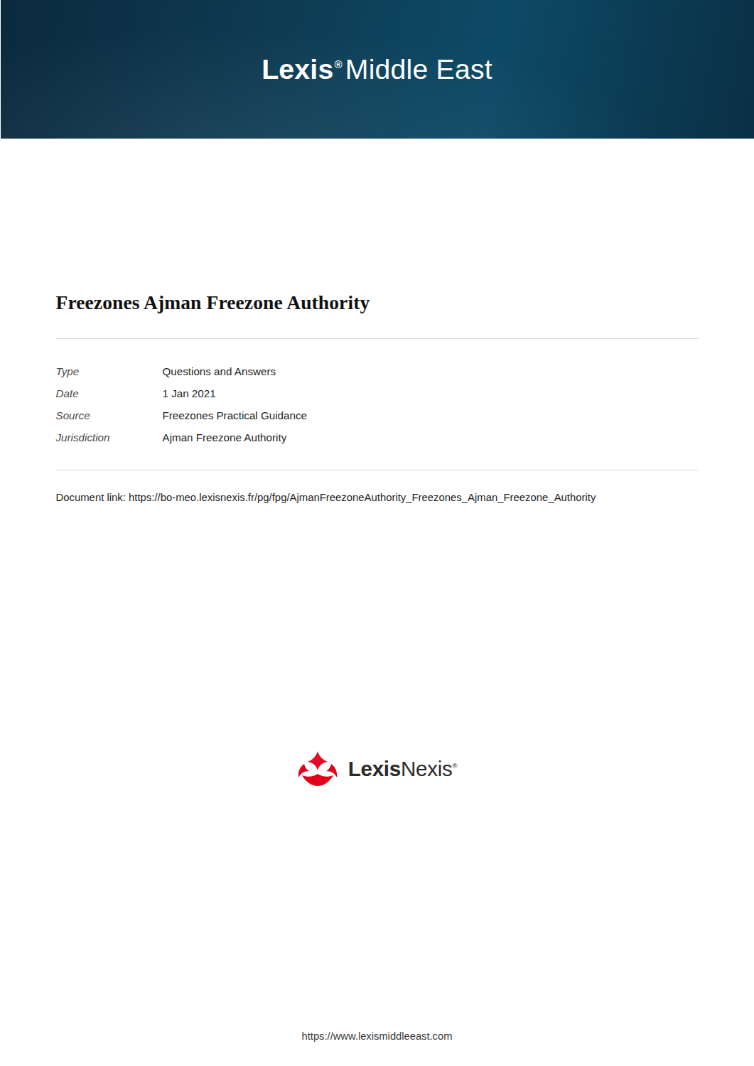Lexis®Middle East
Freezones Ajman Freezone Authority
| Type | Questions and Answers |
| Date | 1 Jan 2021 |
| Source | Freezones Practical Guidance |
| Jurisdiction | Ajman Freezone Authority |
Document link: https://bo-meo.lexisnexis.fr/pg/fpg/AjmanFreezoneAuthority_Freezones_Ajman_Freezone_Authority
LexisNexis®
https://www.lexismiddleeast.com